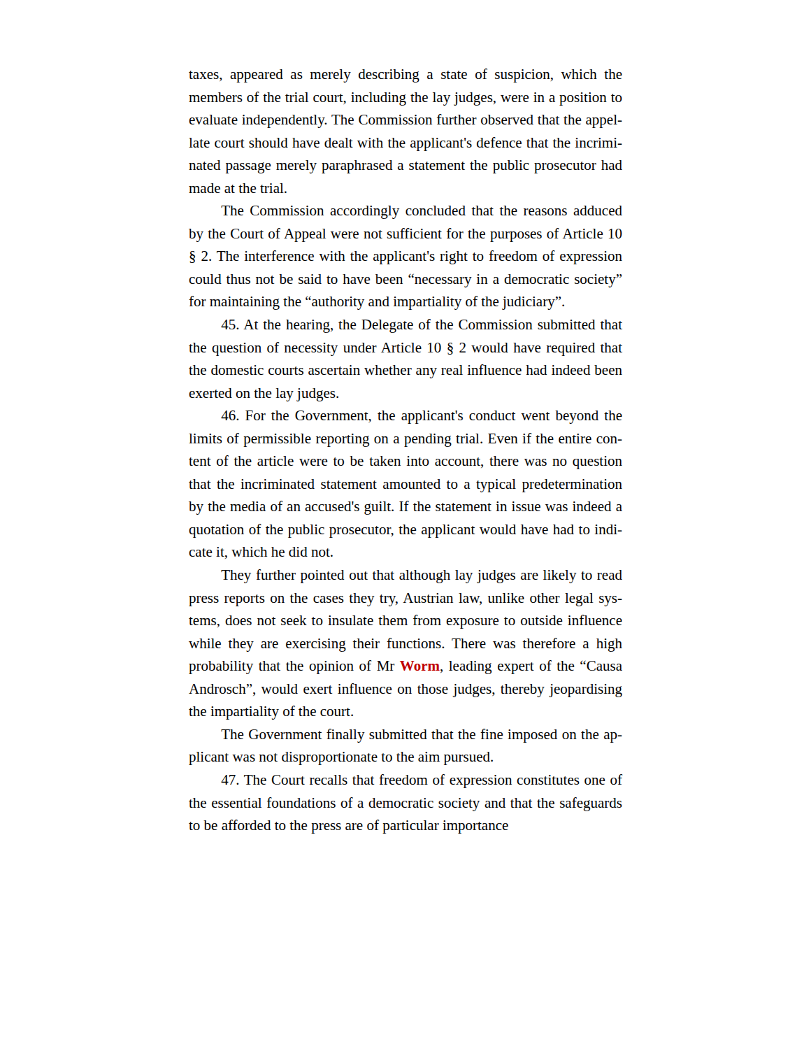taxes, appeared as merely describing a state of suspicion, which the members of the trial court, including the lay judges, were in a position to evaluate independently. The Commission further observed that the appellate court should have dealt with the applicant's defence that the incriminated passage merely paraphrased a statement the public prosecutor had made at the trial.
The Commission accordingly concluded that the reasons adduced by the Court of Appeal were not sufficient for the purposes of Article 10 § 2. The interference with the applicant's right to freedom of expression could thus not be said to have been “necessary in a democratic society” for maintaining the “authority and impartiality of the judiciary”.
45. At the hearing, the Delegate of the Commission submitted that the question of necessity under Article 10 § 2 would have required that the domestic courts ascertain whether any real influence had indeed been exerted on the lay judges.
46. For the Government, the applicant's conduct went beyond the limits of permissible reporting on a pending trial. Even if the entire content of the article were to be taken into account, there was no question that the incriminated statement amounted to a typical predetermination by the media of an accused's guilt. If the statement in issue was indeed a quotation of the public prosecutor, the applicant would have had to indicate it, which he did not.
They further pointed out that although lay judges are likely to read press reports on the cases they try, Austrian law, unlike other legal systems, does not seek to insulate them from exposure to outside influence while they are exercising their functions. There was therefore a high probability that the opinion of Mr Worm, leading expert of the “Causa Androsch”, would exert influence on those judges, thereby jeopardising the impartiality of the court.
The Government finally submitted that the fine imposed on the applicant was not disproportionate to the aim pursued.
47. The Court recalls that freedom of expression constitutes one of the essential foundations of a democratic society and that the safeguards to be afforded to the press are of particular importance